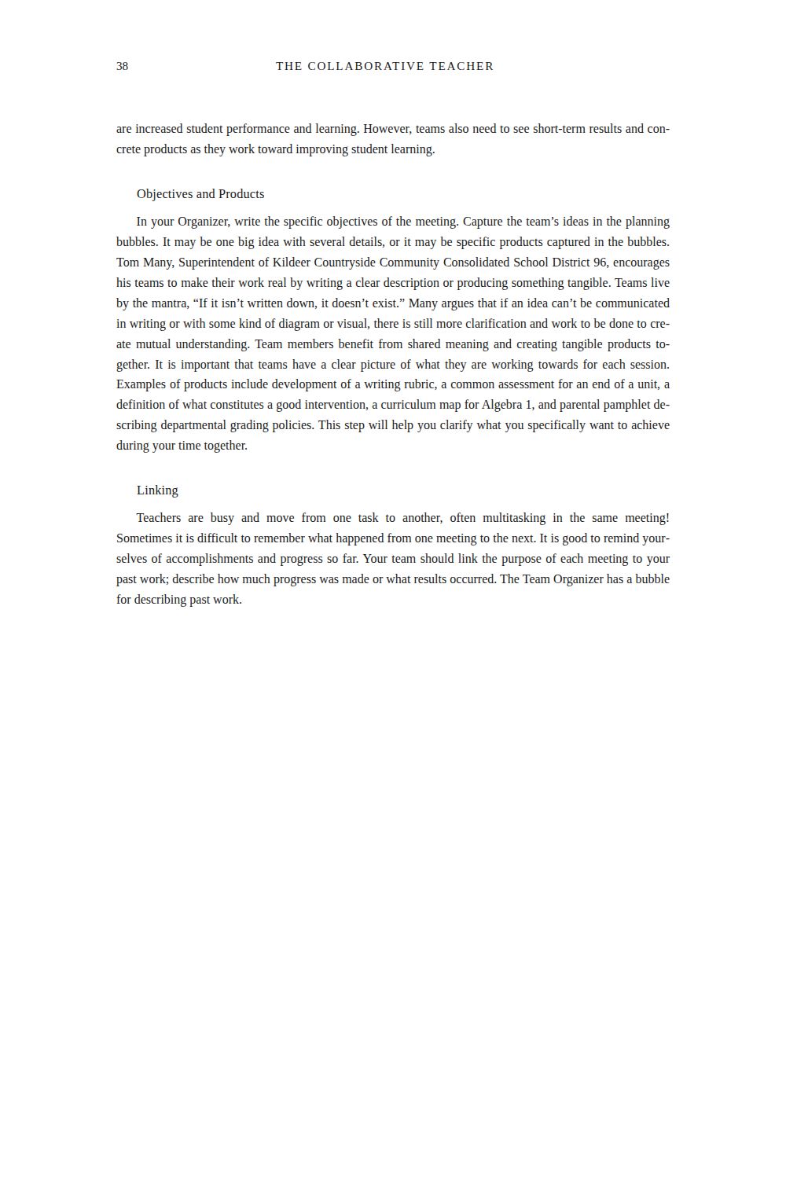38 The Collaborative Teacher
are increased student performance and learning. However, teams also need to see short-term results and concrete products as they work toward improving student learning.
Objectives and Products
In your Organizer, write the specific objectives of the meeting. Capture the team’s ideas in the planning bubbles. It may be one big idea with several details, or it may be specific products captured in the bubbles. Tom Many, Superintendent of Kildeer Countryside Community Consolidated School District 96, encourages his teams to make their work real by writing a clear description or producing something tangible. Teams live by the mantra, “If it isn’t written down, it doesn’t exist.” Many argues that if an idea can’t be communicated in writing or with some kind of diagram or visual, there is still more clarification and work to be done to create mutual understanding. Team members benefit from shared meaning and creating tangible products together. It is important that teams have a clear picture of what they are working towards for each session. Examples of products include development of a writing rubric, a common assessment for an end of a unit, a definition of what constitutes a good intervention, a curriculum map for Algebra 1, and parental pamphlet describing departmental grading policies. This step will help you clarify what you specifically want to achieve during your time together.
Linking
Teachers are busy and move from one task to another, often multitasking in the same meeting! Sometimes it is difficult to remember what happened from one meeting to the next. It is good to remind yourselves of accomplishments and progress so far. Your team should link the purpose of each meeting to your past work; describe how much progress was made or what results occurred. The Team Organizer has a bubble for describing past work.